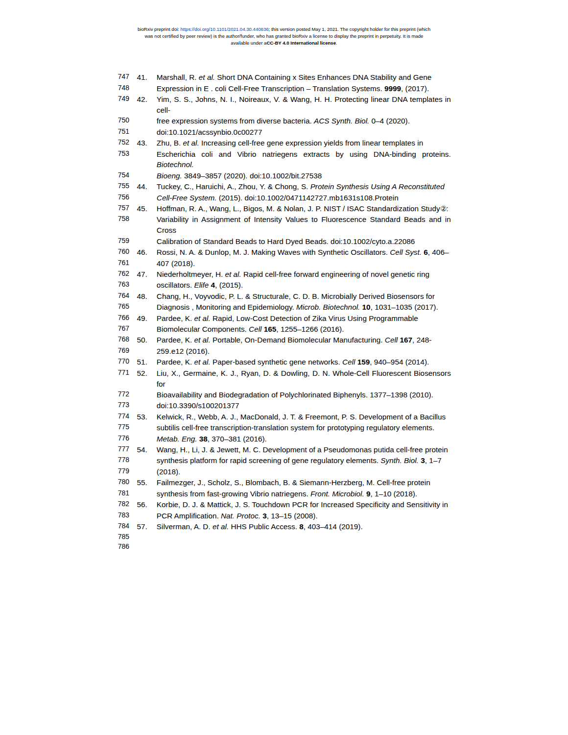bioRxiv preprint doi: https://doi.org/10.1101/2021.04.30.440836; this version posted May 1, 2021. The copyright holder for this preprint (which was not certified by peer review) is the author/funder, who has granted bioRxiv a license to display the preprint in perpetuity. It is made available under aCC-BY 4.0 International license.
747 41. Marshall, R. et al. Short DNA Containing x Sites Enhances DNA Stability and Gene
748 Expression in E . coli Cell-Free Transcription – Translation Systems. 9999, (2017).
749 42. Yim, S. S., Johns, N. I., Noireaux, V. & Wang, H. H. Protecting linear DNA templates in cell-
750 free expression systems from diverse bacteria. ACS Synth. Biol. 0–4 (2020).
751 doi:10.1021/acssynbio.0c00277
752 43. Zhu, B. et al. Increasing cell-free gene expression yields from linear templates in
753 Escherichia coli and Vibrio natriegens extracts by using DNA-binding proteins. Biotechnol.
754 Bioeng. 3849–3857 (2020). doi:10.1002/bit.27538
755 44. Tuckey, C., Haruichi, A., Zhou, Y. & Chong, S. Protein Synthesis Using A Reconstituted
756 Cell-Free System. (2015). doi:10.1002/0471142727.mb1631s108.Protein
757 45. Hoffman, R. A., Wang, L., Bigos, M. & Nolan, J. P. NIST / ISAC Standardization Study②:
758 Variability in Assignment of Intensity Values to Fluorescence Standard Beads and in Cross
759 Calibration of Standard Beads to Hard Dyed Beads. doi:10.1002/cyto.a.22086
760 46. Rossi, N. A. & Dunlop, M. J. Making Waves with Synthetic Oscillators. Cell Syst. 6, 406–
761 407 (2018).
762 47. Niederholtmeyer, H. et al. Rapid cell-free forward engineering of novel genetic ring
763 oscillators. Elife 4, (2015).
764 48. Chang, H., Voyvodic, P. L. & Structurale, C. D. B. Microbially Derived Biosensors for
765 Diagnosis , Monitoring and Epidemiology. Microb. Biotechnol. 10, 1031–1035 (2017).
766 49. Pardee, K. et al. Rapid, Low-Cost Detection of Zika Virus Using Programmable
767 Biomolecular Components. Cell 165, 1255–1266 (2016).
768 50. Pardee, K. et al. Portable, On-Demand Biomolecular Manufacturing. Cell 167, 248-
769 259.e12 (2016).
770 51. Pardee, K. et al. Paper-based synthetic gene networks. Cell 159, 940–954 (2014).
771 52. Liu, X., Germaine, K. J., Ryan, D. & Dowling, D. N. Whole-Cell Fluorescent Biosensors for
772 Bioavailability and Biodegradation of Polychlorinated Biphenyls. 1377–1398 (2010).
773 doi:10.3390/s100201377
774 53. Kelwick, R., Webb, A. J., MacDonald, J. T. & Freemont, P. S. Development of a Bacillus
775 subtilis cell-free transcription-translation system for prototyping regulatory elements.
776 Metab. Eng. 38, 370–381 (2016).
777 54. Wang, H., Li, J. & Jewett, M. C. Development of a Pseudomonas putida cell-free protein
778 synthesis platform for rapid screening of gene regulatory elements. Synth. Biol. 3, 1–7
779 (2018).
780 55. Failmezger, J., Scholz, S., Blombach, B. & Siemann-Herzberg, M. Cell-free protein
781 synthesis from fast-growing Vibrio natriegens. Front. Microbiol. 9, 1–10 (2018).
782 56. Korbie, D. J. & Mattick, J. S. Touchdown PCR for Increased Specificity and Sensitivity in
783 PCR Amplification. Nat. Protoc. 3, 13–15 (2008).
784 57. Silverman, A. D. et al. HHS Public Access. 8, 403–414 (2019).
785
786